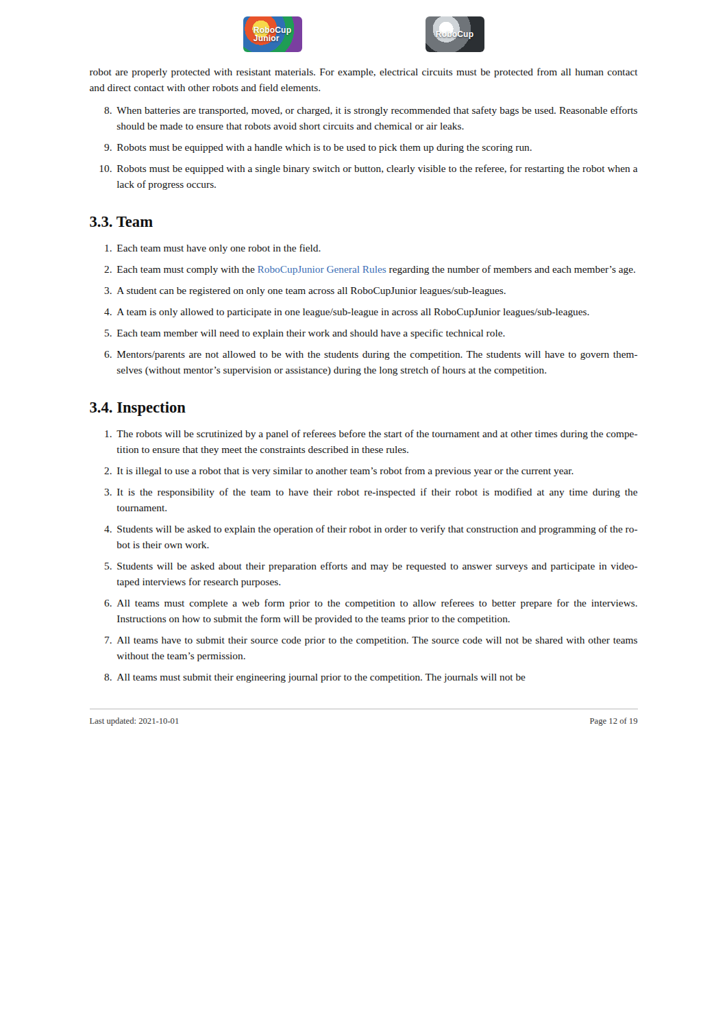RoboCup
Junior
RoboCup
robot are properly protected with resistant materials. For example, electrical circuits must be protected from all human contact and direct contact with other robots and field elements.
When batteries are transported, moved, or charged, it is strongly recommended that safety bags be used. Reasonable efforts should be made to ensure that robots avoid short circuits and chemical or air leaks.
Robots must be equipped with a handle which is to be used to pick them up during the scoring run.
Robots must be equipped with a single binary switch or button, clearly visible to the referee, for restarting the robot when a lack of progress occurs.
3.3. Team
Each team must have only one robot in the field.
Each team must comply with the RoboCupJunior General Rules regarding the number of members and each member’s age.
A student can be registered on only one team across all RoboCupJunior leagues/sub-leagues.
A team is only allowed to participate in one league/sub-league in across all RoboCupJunior leagues/sub-leagues.
Each team member will need to explain their work and should have a specific technical role.
Mentors/parents are not allowed to be with the students during the competition. The students will have to govern themselves (without mentor’s supervision or assistance) during the long stretch of hours at the competition.
3.4. Inspection
The robots will be scrutinized by a panel of referees before the start of the tournament and at other times during the competition to ensure that they meet the constraints described in these rules.
It is illegal to use a robot that is very similar to another team’s robot from a previous year or the current year.
It is the responsibility of the team to have their robot re-inspected if their robot is modified at any time during the tournament.
Students will be asked to explain the operation of their robot in order to verify that construction and programming of the robot is their own work.
Students will be asked about their preparation efforts and may be requested to answer surveys and participate in video-taped interviews for research purposes.
All teams must complete a web form prior to the competition to allow referees to better prepare for the interviews. Instructions on how to submit the form will be provided to the teams prior to the competition.
All teams have to submit their source code prior to the competition. The source code will not be shared with other teams without the team’s permission.
All teams must submit their engineering journal prior to the competition. The journals will not be
Last updated: 2021-10-01 Page 12 of 19